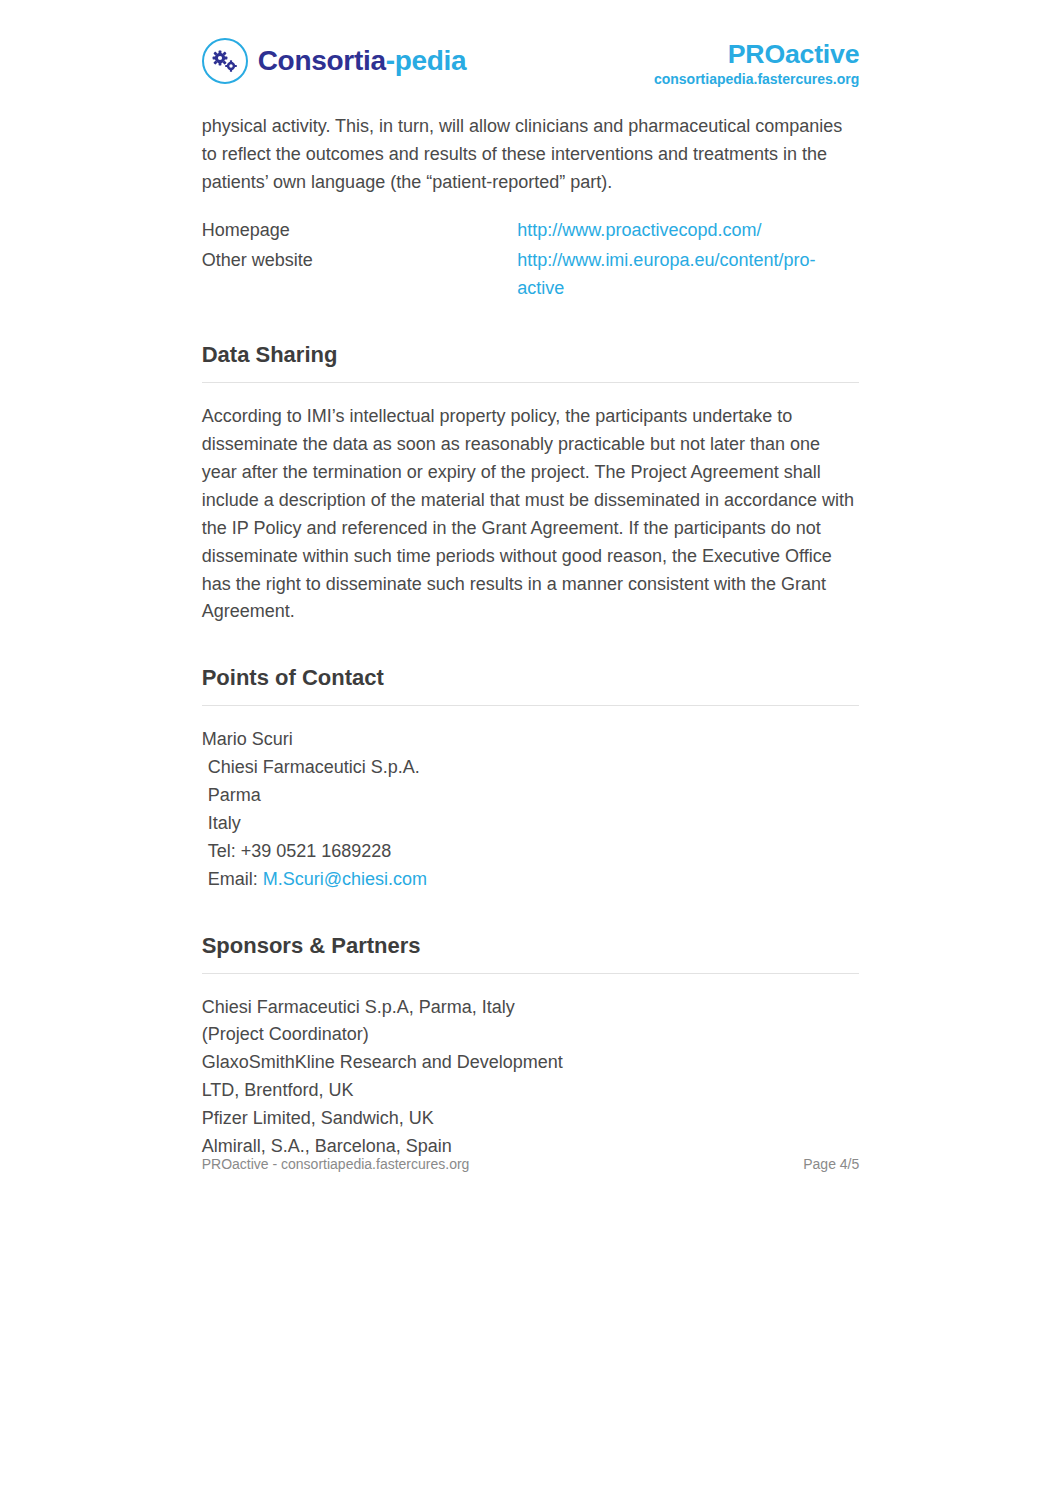Consortia-pedia
PROactive
consortiapedia.fastercures.org
physical activity. This, in turn, will allow clinicians and pharmaceutical companies to reflect the outcomes and results of these interventions and treatments in the patients’ own language (the “patient-reported” part).
Homepage
http://www.proactivecopd.com/
Other website
http://www.imi.europa.eu/content/pro-active
Data Sharing
According to IMI’s intellectual property policy, the participants undertake to disseminate the data as soon as reasonably practicable but not later than one year after the termination or expiry of the project. The Project Agreement shall include a description of the material that must be disseminated in accordance with the IP Policy and referenced in the Grant Agreement. If the participants do not disseminate within such time periods without good reason, the Executive Office has the right to disseminate such results in a manner consistent with the Grant Agreement.
Points of Contact
Mario Scuri
Chiesi Farmaceutici S.p.A.
Parma
Italy
Tel: +39 0521 1689228
Email: M.Scuri@chiesi.com
Sponsors & Partners
Chiesi Farmaceutici S.p.A, Parma, Italy
(Project Coordinator)
GlaxoSmithKline Research and Development
LTD, Brentford, UK
Pfizer Limited, Sandwich, UK
Almirall, S.A., Barcelona, Spain
PROactive - consortiapedia.fastercures.org
Page 4/5